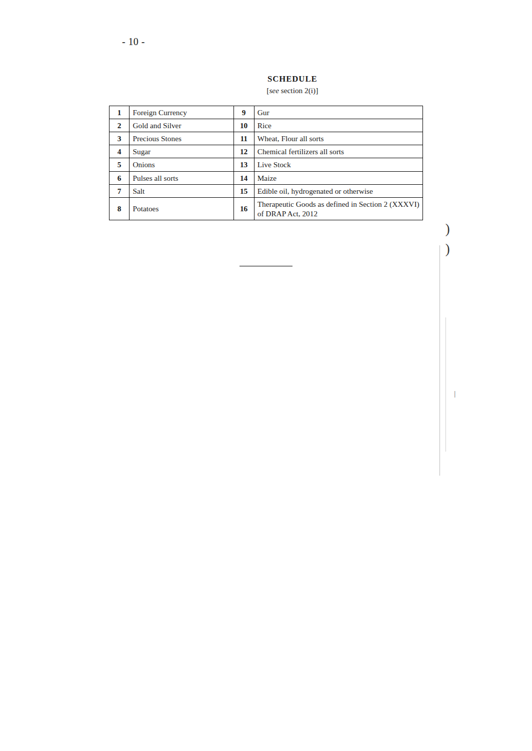- 10 -
SCHEDULE
[see section 2(i)]
| 1 | Foreign Currency | 9 | Gur |
| 2 | Gold and Silver | 10 | Rice |
| 3 | Precious Stones | 11 | Wheat, Flour all sorts |
| 4 | Sugar | 12 | Chemical fertilizers all sorts |
| 5 | Onions | 13 | Live Stock |
| 6 | Pulses all sorts | 14 | Maize |
| 7 | Salt | 15 | Edible oil, hydrogenated or otherwise |
| 8 | Potatoes | 16 | Therapeutic Goods as defined in Section 2 (XXXVI) of DRAP Act, 2012 |
)
)
|